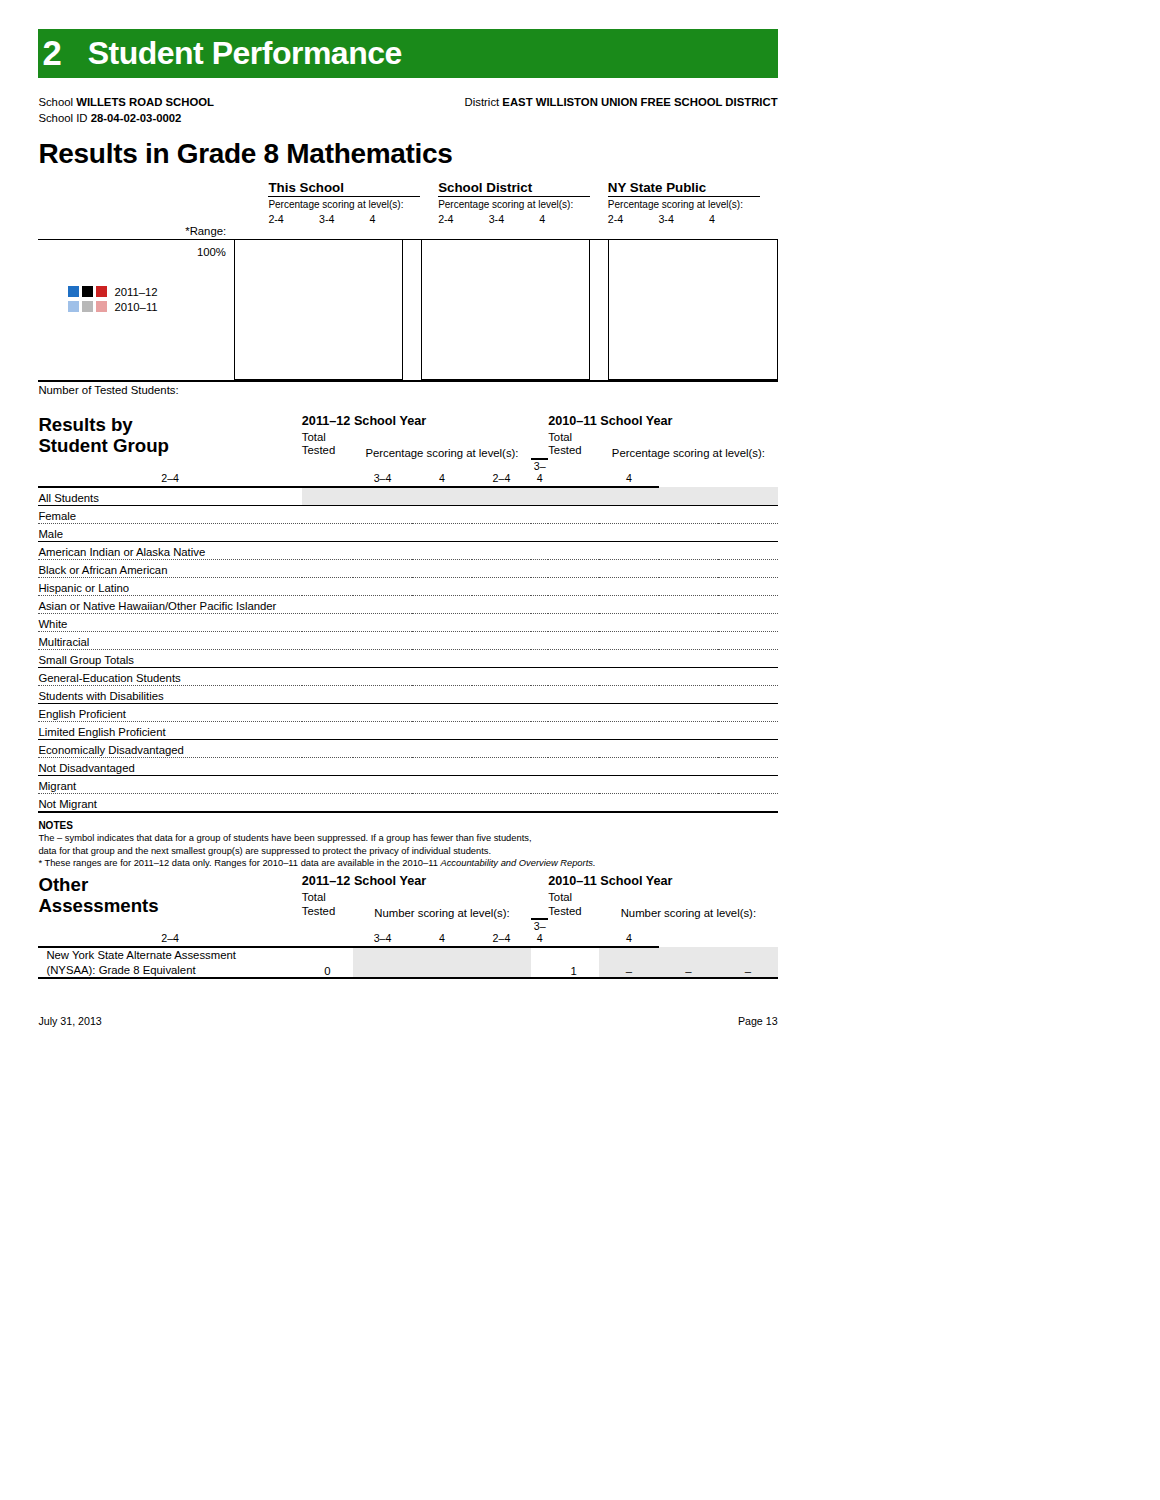2
Student Performance
School WILLETS ROAD SCHOOL
District EAST WILLISTON UNION FREE SCHOOL DISTRICT
School ID 28-04-02-03-0002
Results in Grade 8 Mathematics
This School
Percentage scoring at level(s):
2-43-44
School District
Percentage scoring at level(s):
2-43-44
NY State Public
Percentage scoring at level(s):
2-43-44
*Range:
100%
2011–12
2010–11
Number of Tested Students:
| Results by Student Group | 2011–12 School Year | | 2010–11 School Year |
| Total Tested | Percentage scoring at level(s): | | Total Tested | Percentage scoring at level(s): |
| 2–4 | 3–4 | 4 | 2–4 | 3–4 | 4 |
| All Students | | | | | | | | | |
| Female | | | | | | | | | |
| Male | | | | | | | | | |
| American Indian or Alaska Native | | | | | | | | | |
| Black or African American | | | | | | | | | |
| Hispanic or Latino | | | | | | | | | |
| Asian or Native Hawaiian/Other Pacific Islander | | | | | | | | | |
| White | | | | | | | | | |
| Multiracial | | | | | | | | | |
| Small Group Totals | | | | | | | | | |
| General-Education Students | | | | | | | | | |
| Students with Disabilities | | | | | | | | | |
| English Proficient | | | | | | | | | |
| Limited English Proficient | | | | | | | | | |
| Economically Disadvantaged | | | | | | | | | |
| Not Disadvantaged | | | | | | | | | |
| Migrant | | | | | | | | | |
| Not Migrant | | | | | | | | | |
NOTES
The – symbol indicates that data for a group of students have been suppressed. If a group has fewer than five students,
data for that group and the next smallest group(s) are suppressed to protect the privacy of individual students.
* These ranges are for 2011–12 data only. Ranges for 2010–11 data are available in the 2010–11 Accountability and Overview Reports.
| Other Assessments | 2011–12 School Year | | 2010–11 School Year |
| Total Tested | Number scoring at level(s): | | Total Tested | Number scoring at level(s): |
| 2–4 | 3–4 | 4 | 2–4 | 3–4 | 4 |
| New York State Alternate Assessment (NYSAA): Grade 8 Equivalent | 0 | | | | | 1 | – | – | – |
July 31, 2013
Page 13